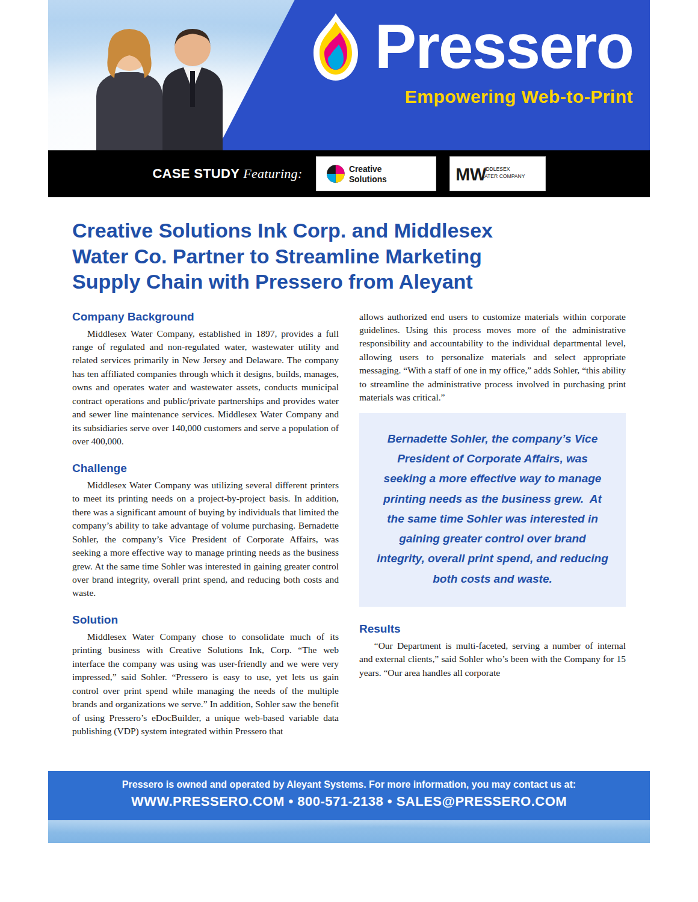Pressero
Empowering Web-to-Print
CASE STUDY Featuring:
Creative Solutions
MW IDDLESEX ATER COMPANY
Creative Solutions Ink Corp. and Middlesex
Water Co. Partner to Streamline Marketing
Supply Chain with Pressero from Aleyant
Company Background
Middlesex Water Company, established in 1897, provides a full range of regulated and non-regulated water, wastewater utility and related services primarily in New Jersey and Delaware. The company has ten affiliated companies through which it designs, builds, manages, owns and operates water and wastewater assets, conducts municipal contract operations and public/private partnerships and provides water and sewer line maintenance services. Middlesex Water Company and its subsidiaries serve over 140,000 customers and serve a population of over 400,000.
Challenge
Middlesex Water Company was utilizing several different printers to meet its printing needs on a project-by-project basis. In addition, there was a significant amount of buying by individuals that limited the company’s ability to take advantage of volume purchasing. Bernadette Sohler, the company’s Vice President of Corporate Affairs, was seeking a more effective way to manage printing needs as the business grew. At the same time Sohler was interested in gaining greater control over brand integrity, overall print spend, and reducing both costs and waste.
Solution
Middlesex Water Company chose to consolidate much of its printing business with Creative Solutions Ink, Corp. “The web interface the company was using was user-friendly and we were very impressed,” said Sohler. “Pressero is easy to use, yet lets us gain control over print spend while managing the needs of the multiple brands and organizations we serve.” In addition, Sohler saw the benefit of using Pressero’s eDocBuilder, a unique web-based variable data publishing (VDP) system integrated within Pressero that
allows authorized end users to customize materials within corporate guidelines. Using this process moves more of the administrative responsibility and accountability to the individual departmental level, allowing users to personalize materials and select appropriate messaging. “With a staff of one in my office,” adds Sohler, “this ability to streamline the administrative process involved in purchasing print materials was critical.”
Bernadette Sohler, the company’s Vice President of Corporate Affairs, was seeking a more effective way to manage printing needs as the business grew. At the same time Sohler was interested in gaining greater control over brand integrity, overall print spend, and reducing both costs and waste.
Results
“Our Department is multi-faceted, serving a number of internal and external clients,” said Sohler who’s been with the Company for 15 years. “Our area handles all corporate
Pressero is owned and operated by Aleyant Systems. For more information, you may contact us at:
WWW.PRESSERO.COM • 800-571-2138 • SALES@PRESSERO.COM